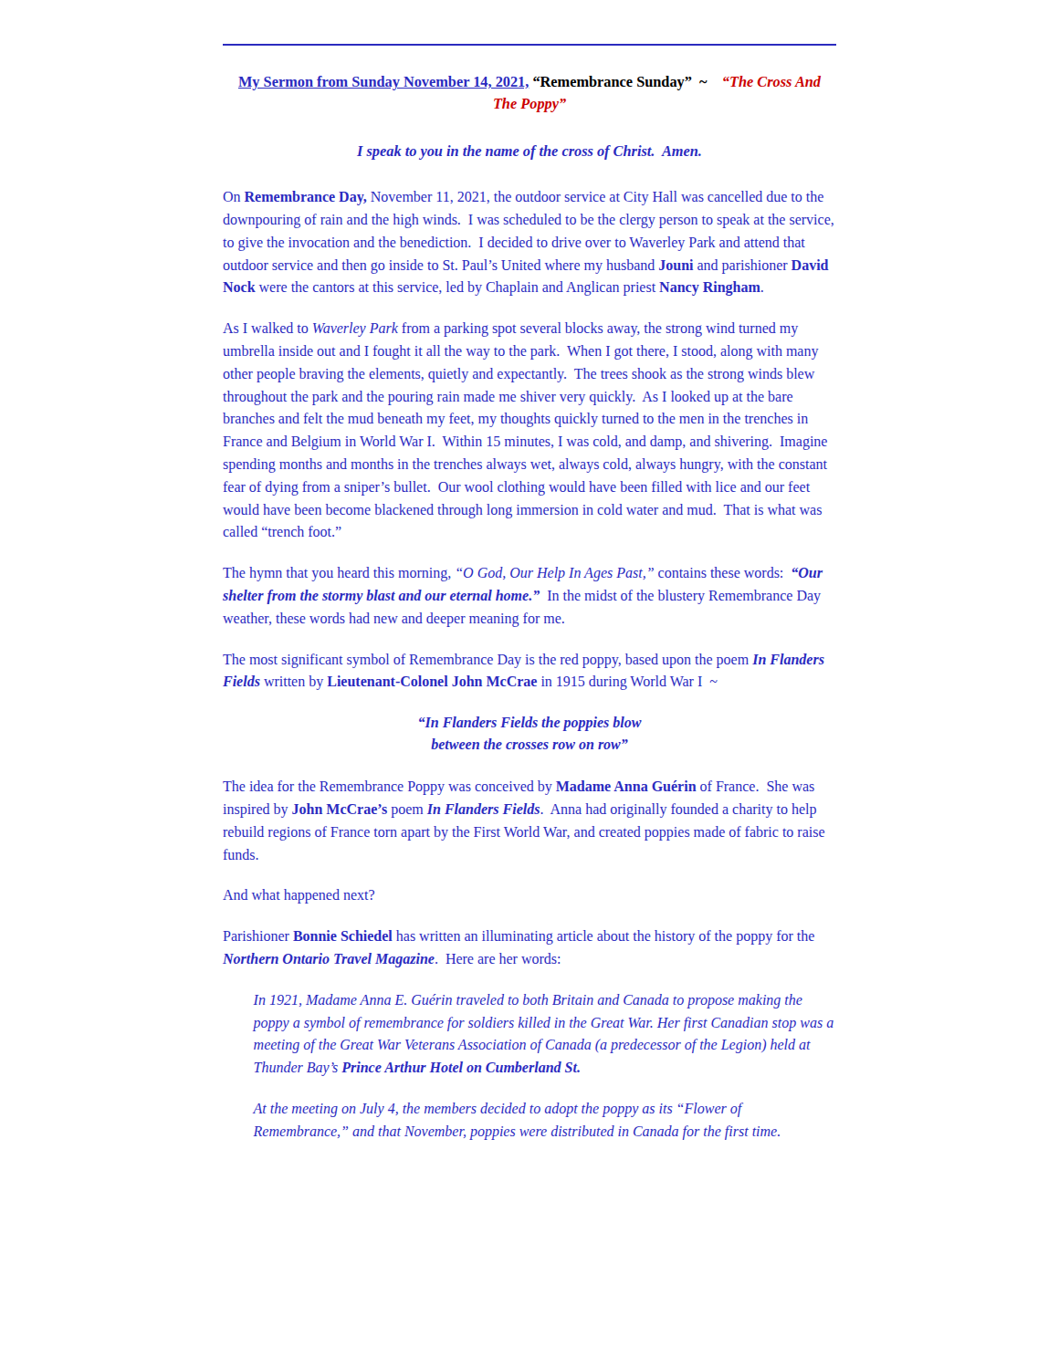My Sermon from Sunday November 14, 2021, “Remembrance Sunday” ~ “The Cross And
The Poppy”
I speak to you in the name of the cross of Christ. Amen.
On Remembrance Day, November 11, 2021, the outdoor service at City Hall was cancelled due to the downpouring of rain and the high winds. I was scheduled to be the clergy person to speak at the service, to give the invocation and the benediction. I decided to drive over to Waverley Park and attend that outdoor service and then go inside to St. Paul’s United where my husband Jouni and parishioner David Nock were the cantors at this service, led by Chaplain and Anglican priest Nancy Ringham.
As I walked to Waverley Park from a parking spot several blocks away, the strong wind turned my umbrella inside out and I fought it all the way to the park. When I got there, I stood, along with many other people braving the elements, quietly and expectantly. The trees shook as the strong winds blew throughout the park and the pouring rain made me shiver very quickly. As I looked up at the bare branches and felt the mud beneath my feet, my thoughts quickly turned to the men in the trenches in France and Belgium in World War I. Within 15 minutes, I was cold, and damp, and shivering. Imagine spending months and months in the trenches always wet, always cold, always hungry, with the constant fear of dying from a sniper’s bullet. Our wool clothing would have been filled with lice and our feet would have been become blackened through long immersion in cold water and mud. That is what was called “trench foot.”
The hymn that you heard this morning, “O God, Our Help In Ages Past,” contains these words: “Our shelter from the stormy blast and our eternal home.” In the midst of the blustery Remembrance Day weather, these words had new and deeper meaning for me.
The most significant symbol of Remembrance Day is the red poppy, based upon the poem In Flanders Fields written by Lieutenant-Colonel John McCrae in 1915 during World War I ~
“In Flanders Fields the poppies blow
between the crosses row on row”
The idea for the Remembrance Poppy was conceived by Madame Anna Guérin of France. She was inspired by John McCrae’s poem In Flanders Fields. Anna had originally founded a charity to help rebuild regions of France torn apart by the First World War, and created poppies made of fabric to raise funds.
And what happened next?
Parishioner Bonnie Schiedel has written an illuminating article about the history of the poppy for the Northern Ontario Travel Magazine. Here are her words:
In 1921, Madame Anna E. Guérin traveled to both Britain and Canada to propose making the poppy a symbol of remembrance for soldiers killed in the Great War. Her first Canadian stop was a meeting of the Great War Veterans Association of Canada (a predecessor of the Legion) held at Thunder Bay’s Prince Arthur Hotel on Cumberland St.
At the meeting on July 4, the members decided to adopt the poppy as its “Flower of Remembrance,” and that November, poppies were distributed in Canada for the first time.